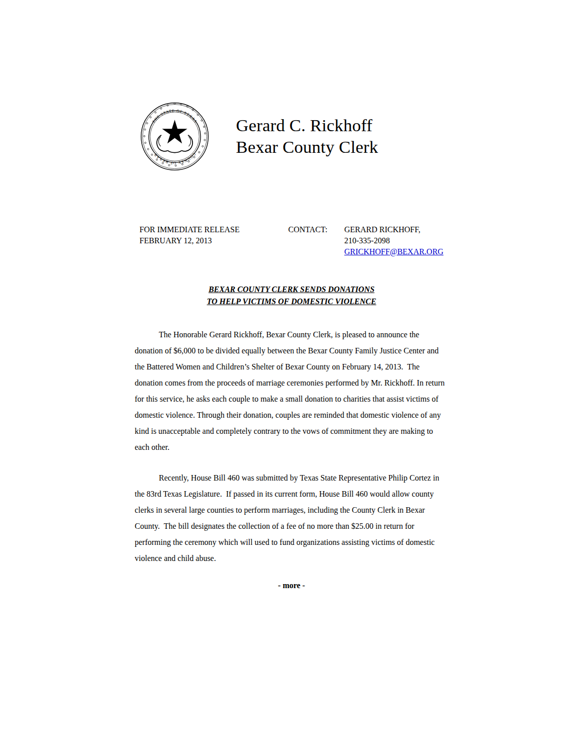THE STATE OF TEXAS COUNTY OF BEXAR
Gerard C. Rickhoff
Bexar County Clerk
FOR IMMEDIATE RELEASE
FEBRUARY 12, 2013
CONTACT:
GERARD RICKHOFF,
210-335-2098
GRICKHOFF@BEXAR.ORG
Bexar County Clerk Sends Donations
to Help Victims of Domestic Violence
The Honorable Gerard Rickhoff, Bexar County Clerk, is pleased to announce the donation of $6,000 to be divided equally between the Bexar County Family Justice Center and the Battered Women and Children’s Shelter of Bexar County on February 14, 2013. The donation comes from the proceeds of marriage ceremonies performed by Mr. Rickhoff. In return for this service, he asks each couple to make a small donation to charities that assist victims of domestic violence. Through their donation, couples are reminded that domestic violence of any kind is unacceptable and completely contrary to the vows of commitment they are making to each other.
Recently, House Bill 460 was submitted by Texas State Representative Philip Cortez in the 83rd Texas Legislature. If passed in its current form, House Bill 460 would allow county clerks in several large counties to perform marriages, including the County Clerk in Bexar County. The bill designates the collection of a fee of no more than $25.00 in return for performing the ceremony which will used to fund organizations assisting victims of domestic violence and child abuse.
- more -